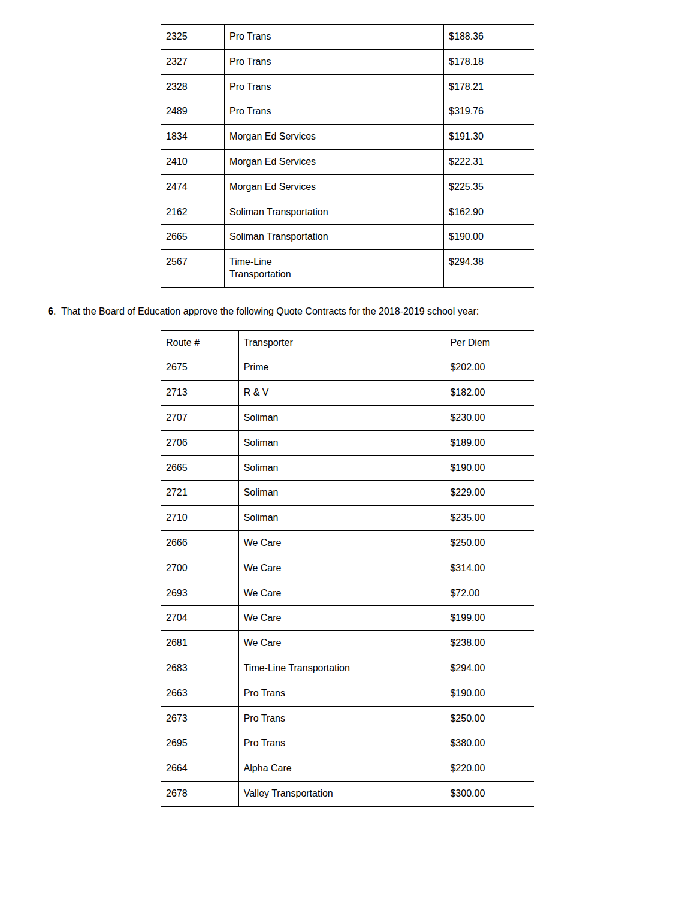| 2325 | Pro Trans | $188.36 |
| 2327 | Pro Trans | $178.18 |
| 2328 | Pro Trans | $178.21 |
| 2489 | Pro Trans | $319.76 |
| 1834 | Morgan Ed Services | $191.30 |
| 2410 | Morgan Ed Services | $222.31 |
| 2474 | Morgan Ed Services | $225.35 |
| 2162 | Soliman Transportation | $162.90 |
| 2665 | Soliman Transportation | $190.00 |
| 2567 | Time-Line Transportation | $294.38 |
6. That the Board of Education approve the following Quote Contracts for the 2018-2019 school year:
| Route # | Transporter | Per Diem |
| --- | --- | --- |
| 2675 | Prime | $202.00 |
| 2713 | R & V | $182.00 |
| 2707 | Soliman | $230.00 |
| 2706 | Soliman | $189.00 |
| 2665 | Soliman | $190.00 |
| 2721 | Soliman | $229.00 |
| 2710 | Soliman | $235.00 |
| 2666 | We Care | $250.00 |
| 2700 | We Care | $314.00 |
| 2693 | We Care | $72.00 |
| 2704 | We Care | $199.00 |
| 2681 | We Care | $238.00 |
| 2683 | Time-Line Transportation | $294.00 |
| 2663 | Pro Trans | $190.00 |
| 2673 | Pro Trans | $250.00 |
| 2695 | Pro Trans | $380.00 |
| 2664 | Alpha Care | $220.00 |
| 2678 | Valley Transportation | $300.00 |